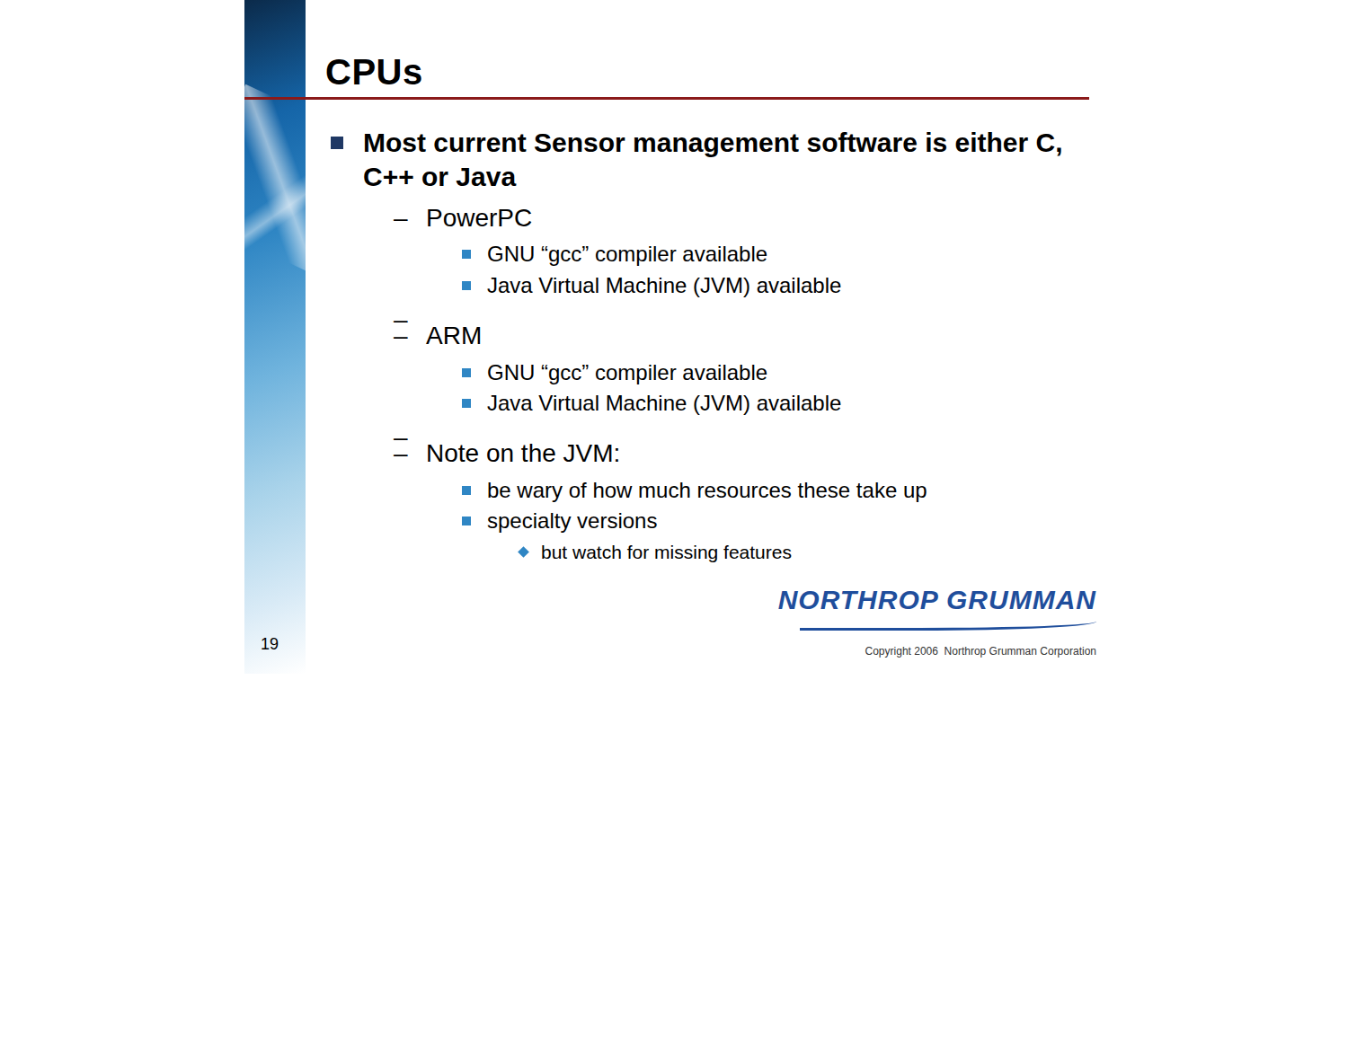CPUs
Most current Sensor management software is either C, C++ or Java
PowerPC
GNU “gcc” compiler available
Java Virtual Machine (JVM) available
ARM
GNU “gcc” compiler available
Java Virtual Machine (JVM) available
Note on the JVM:
be wary of how much resources these take up
specialty versions
but watch for missing features
19
NORTHROP GRUMMAN
Copyright 2006 Northrop Grumman Corporation